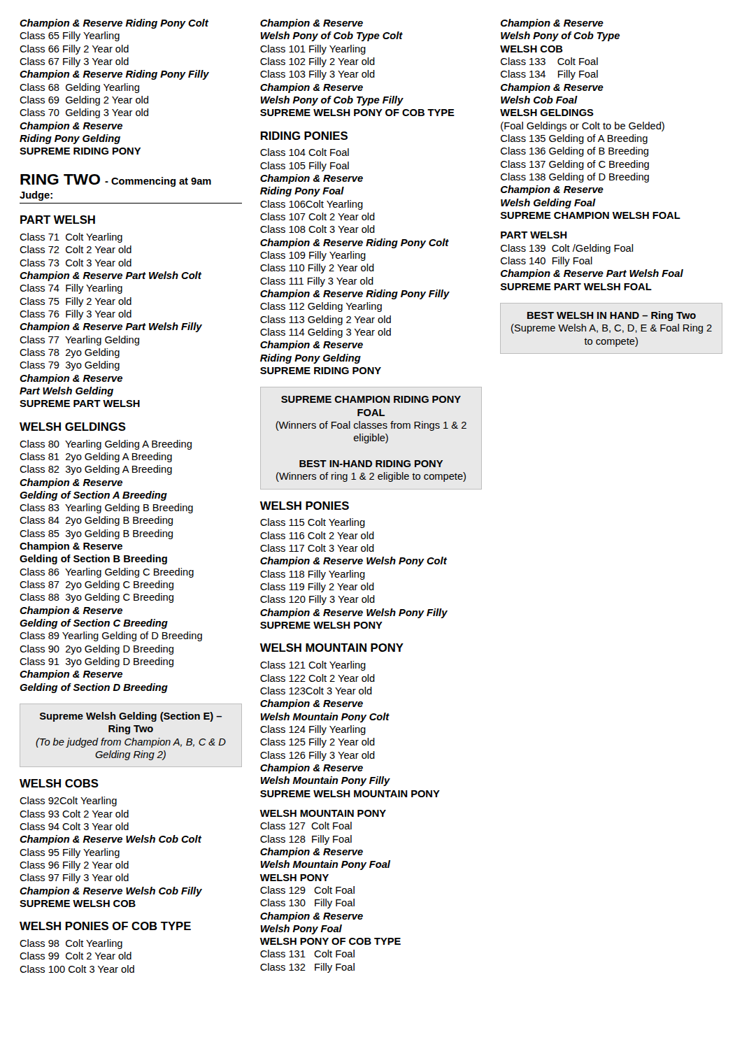Champion & Reserve Riding Pony Colt
Class 65 Filly Yearling
Class 66 Filly 2 Year old
Class 67 Filly 3 Year old
Champion & Reserve Riding Pony Filly
Class 68 Gelding Yearling
Class 69 Gelding 2 Year old
Class 70 Gelding 3 Year old
Champion & Reserve
Riding Pony Gelding
SUPREME RIDING PONY
RING TWO - Commencing at 9am
Judge:
PART WELSH
Class 71 Colt Yearling
Class 72 Colt 2 Year old
Class 73 Colt 3 Year old
Champion & Reserve Part Welsh Colt
Class 74 Filly Yearling
Class 75 Filly 2 Year old
Class 76 Filly 3 Year old
Champion & Reserve Part Welsh Filly
Class 77 Yearling Gelding
Class 78 2yo Gelding
Class 79 3yo Gelding
Champion & Reserve
Part Welsh Gelding
SUPREME PART WELSH
WELSH GELDINGS
Class 80 Yearling Gelding A Breeding
Class 81 2yo Gelding A Breeding
Class 82 3yo Gelding A Breeding
Champion & Reserve
Gelding of Section A Breeding
Class 83 Yearling Gelding B Breeding
Class 84 2yo Gelding B Breeding
Class 85 3yo Gelding B Breeding
Champion & Reserve
Gelding of Section B Breeding
Class 86 Yearling Gelding C Breeding
Class 87 2yo Gelding C Breeding
Class 88 3yo Gelding C Breeding
Champion & Reserve
Gelding of Section C Breeding
Class 89 Yearling Gelding of D Breeding
Class 90 2yo Gelding D Breeding
Class 91 3yo Gelding D Breeding
Champion & Reserve
Gelding of Section D Breeding
Supreme Welsh Gelding (Section E) – Ring Two
(To be judged from Champion A, B, C & D Gelding Ring 2)
WELSH COBS
Class 92Colt Yearling
Class 93 Colt 2 Year old
Class 94 Colt 3 Year old
Champion & Reserve Welsh Cob Colt
Class 95 Filly Yearling
Class 96 Filly 2 Year old
Class 97 Filly 3 Year old
Champion & Reserve Welsh Cob Filly
SUPREME WELSH COB
WELSH PONIES OF COB TYPE
Class 98 Colt Yearling
Class 99 Colt 2 Year old
Class 100 Colt 3 Year old
Champion & Reserve
Welsh Pony of Cob Type Colt
Class 101 Filly Yearling
Class 102 Filly 2 Year old
Class 103 Filly 3 Year old
Champion & Reserve
Welsh Pony of Cob Type Filly
SUPREME WELSH PONY OF COB TYPE
RIDING PONIES
Class 104 Colt Foal
Class 105 Filly Foal
Champion & Reserve
Riding Pony Foal
Class 106Colt Yearling
Class 107 Colt 2 Year old
Class 108 Colt 3 Year old
Champion & Reserve Riding Pony Colt
Class 109 Filly Yearling
Class 110 Filly 2 Year old
Class 111 Filly 3 Year old
Champion & Reserve Riding Pony Filly
Class 112 Gelding Yearling
Class 113 Gelding 2 Year old
Class 114 Gelding 3 Year old
Champion & Reserve
Riding Pony Gelding
SUPREME RIDING PONY
SUPREME CHAMPION RIDING PONY FOAL
(Winners of Foal classes from Rings 1 & 2 eligible)
BEST IN-HAND RIDING PONY
(Winners of ring 1 & 2 eligible to compete)
WELSH PONIES
Class 115 Colt Yearling
Class 116 Colt 2 Year old
Class 117 Colt 3 Year old
Champion & Reserve Welsh Pony Colt
Class 118 Filly Yearling
Class 119 Filly 2 Year old
Class 120 Filly 3 Year old
Champion & Reserve Welsh Pony Filly
SUPREME WELSH PONY
WELSH MOUNTAIN PONY
Class 121 Colt Yearling
Class 122 Colt 2 Year old
Class 123Colt 3 Year old
Champion & Reserve
Welsh Mountain Pony Colt
Class 124 Filly Yearling
Class 125 Filly 2 Year old
Class 126 Filly 3 Year old
Champion & Reserve
Welsh Mountain Pony Filly
SUPREME WELSH MOUNTAIN PONY
WELSH MOUNTAIN PONY
Class 127 Colt Foal
Class 128 Filly Foal
Champion & Reserve
Welsh Mountain Pony Foal
WELSH PONY
Class 129 Colt Foal
Class 130 Filly Foal
Champion & Reserve
Welsh Pony Foal
WELSH PONY OF COB TYPE
Class 131 Colt Foal
Class 132 Filly Foal
Champion & Reserve
Welsh Pony of Cob Type
WELSH COB
Class 133 Colt Foal
Class 134 Filly Foal
Champion & Reserve
Welsh Cob Foal
WELSH GELDINGS
(Foal Geldings or Colt to be Gelded)
Class 135 Gelding of A Breeding
Class 136 Gelding of B Breeding
Class 137 Gelding of C Breeding
Class 138 Gelding of D Breeding
Champion & Reserve
Welsh Gelding Foal
SUPREME CHAMPION WELSH FOAL
PART WELSH
Class 139 Colt /Gelding Foal
Class 140 Filly Foal
Champion & Reserve Part Welsh Foal
SUPREME PART WELSH FOAL
BEST WELSH IN HAND – Ring Two
(Supreme Welsh A, B, C, D, E & Foal Ring 2 to compete)